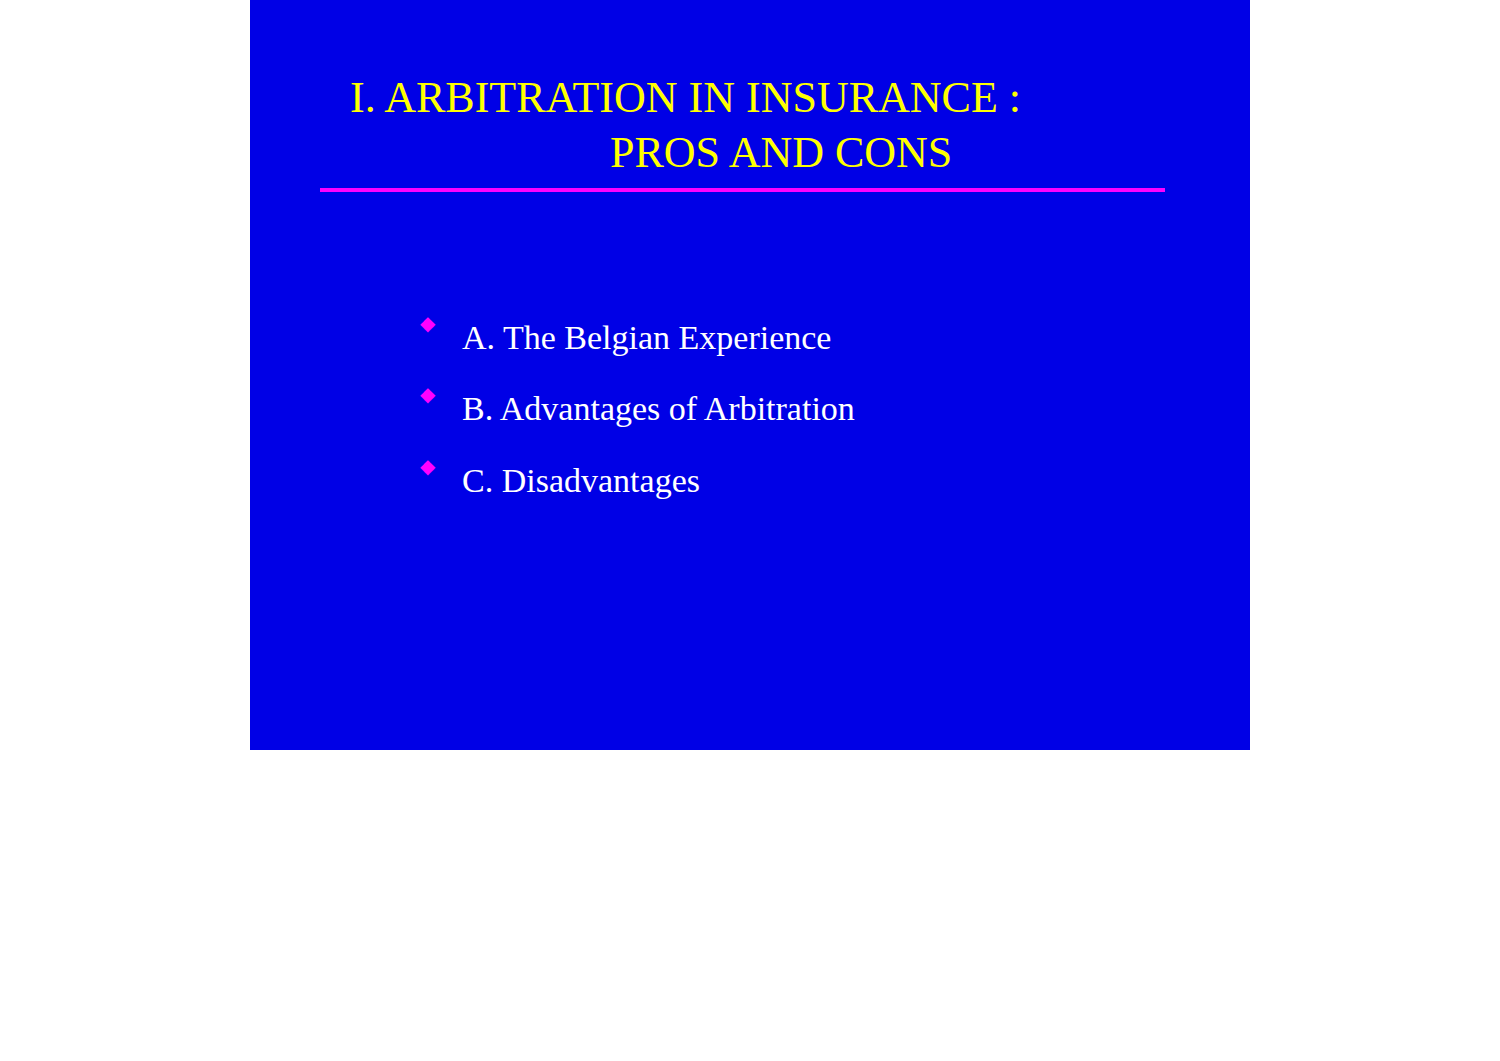I. ARBITRATION IN INSURANCE : PROS AND CONS
A. The Belgian Experience
B. Advantages of Arbitration
C. Disadvantages